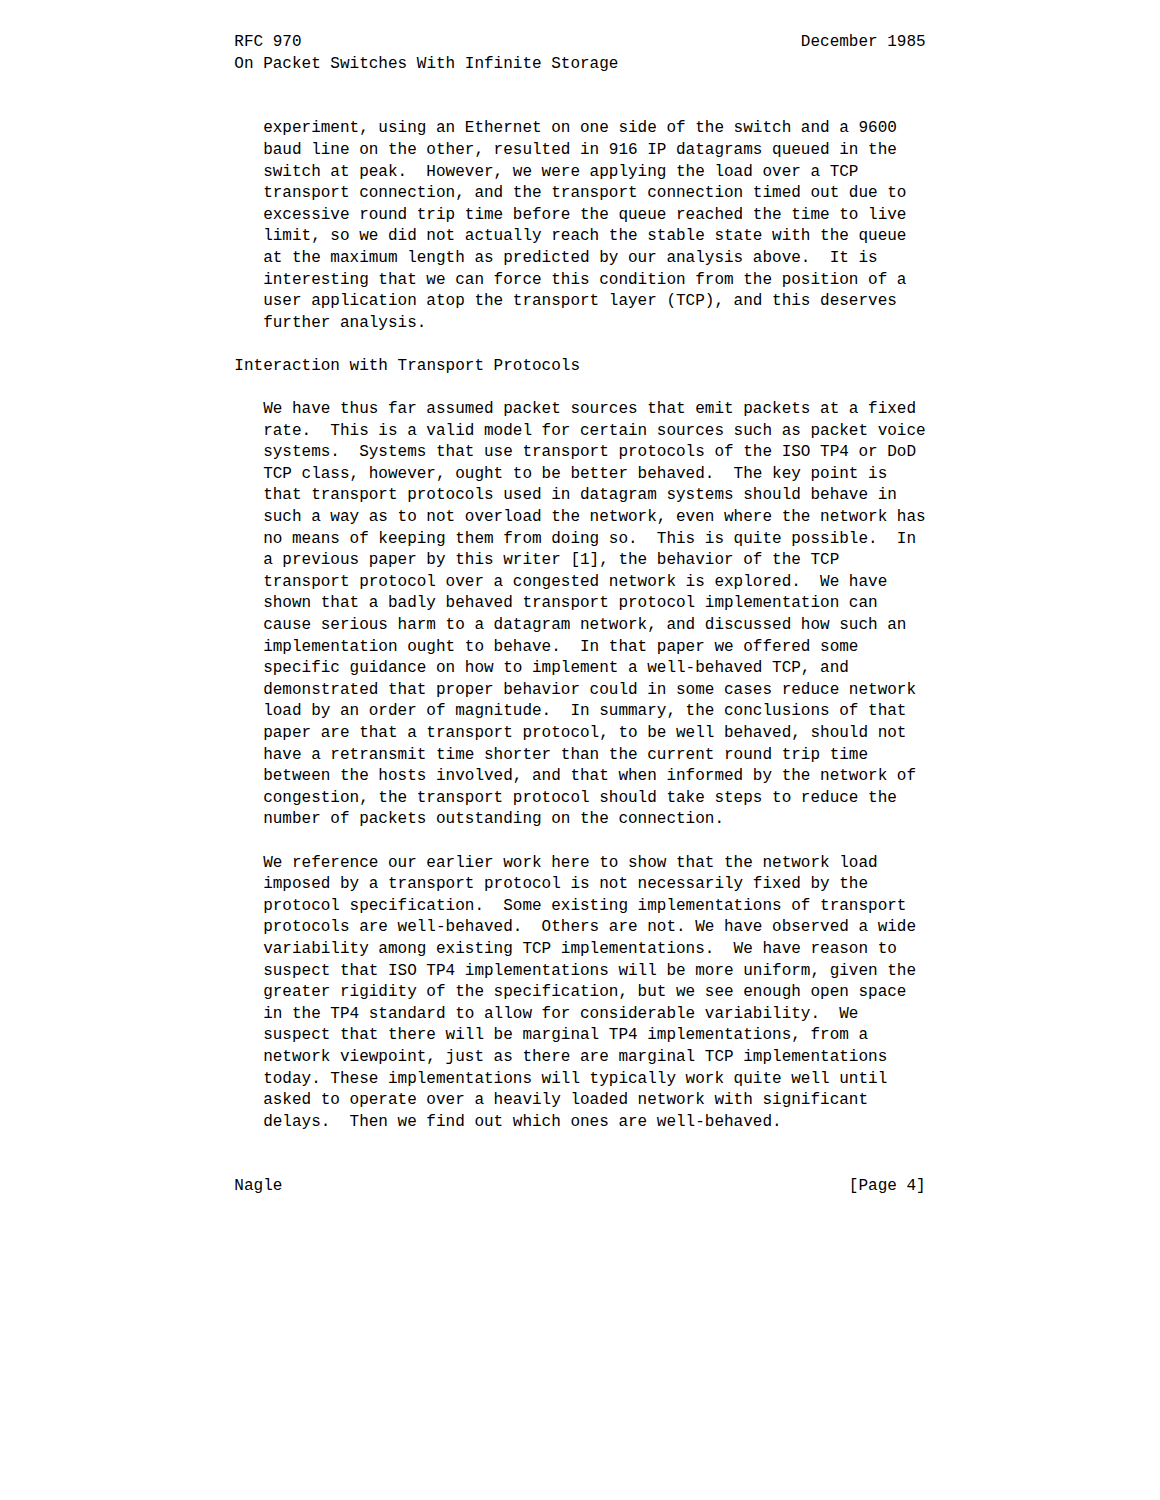RFC 970 On Packet Switches With Infinite Storage
December 1985
experiment, using an Ethernet on one side of the switch and a 9600 baud line on the other, resulted in 916 IP datagrams queued in the switch at peak. However, we were applying the load over a TCP transport connection, and the transport connection timed out due to excessive round trip time before the queue reached the time to live limit, so we did not actually reach the stable state with the queue at the maximum length as predicted by our analysis above. It is interesting that we can force this condition from the position of a user application atop the transport layer (TCP), and this deserves further analysis.
Interaction with Transport Protocols
We have thus far assumed packet sources that emit packets at a fixed rate. This is a valid model for certain sources such as packet voice systems. Systems that use transport protocols of the ISO TP4 or DoD TCP class, however, ought to be better behaved. The key point is that transport protocols used in datagram systems should behave in such a way as to not overload the network, even where the network has no means of keeping them from doing so. This is quite possible. In a previous paper by this writer [1], the behavior of the TCP transport protocol over a congested network is explored. We have shown that a badly behaved transport protocol implementation can cause serious harm to a datagram network, and discussed how such an implementation ought to behave. In that paper we offered some specific guidance on how to implement a well-behaved TCP, and demonstrated that proper behavior could in some cases reduce network load by an order of magnitude. In summary, the conclusions of that paper are that a transport protocol, to be well behaved, should not have a retransmit time shorter than the current round trip time between the hosts involved, and that when informed by the network of congestion, the transport protocol should take steps to reduce the number of packets outstanding on the connection.
We reference our earlier work here to show that the network load imposed by a transport protocol is not necessarily fixed by the protocol specification. Some existing implementations of transport protocols are well-behaved. Others are not. We have observed a wide variability among existing TCP implementations. We have reason to suspect that ISO TP4 implementations will be more uniform, given the greater rigidity of the specification, but we see enough open space in the TP4 standard to allow for considerable variability. We suspect that there will be marginal TP4 implementations, from a network viewpoint, just as there are marginal TCP implementations today. These implementations will typically work quite well until asked to operate over a heavily loaded network with significant delays. Then we find out which ones are well-behaved.
Nagle
[Page 4]